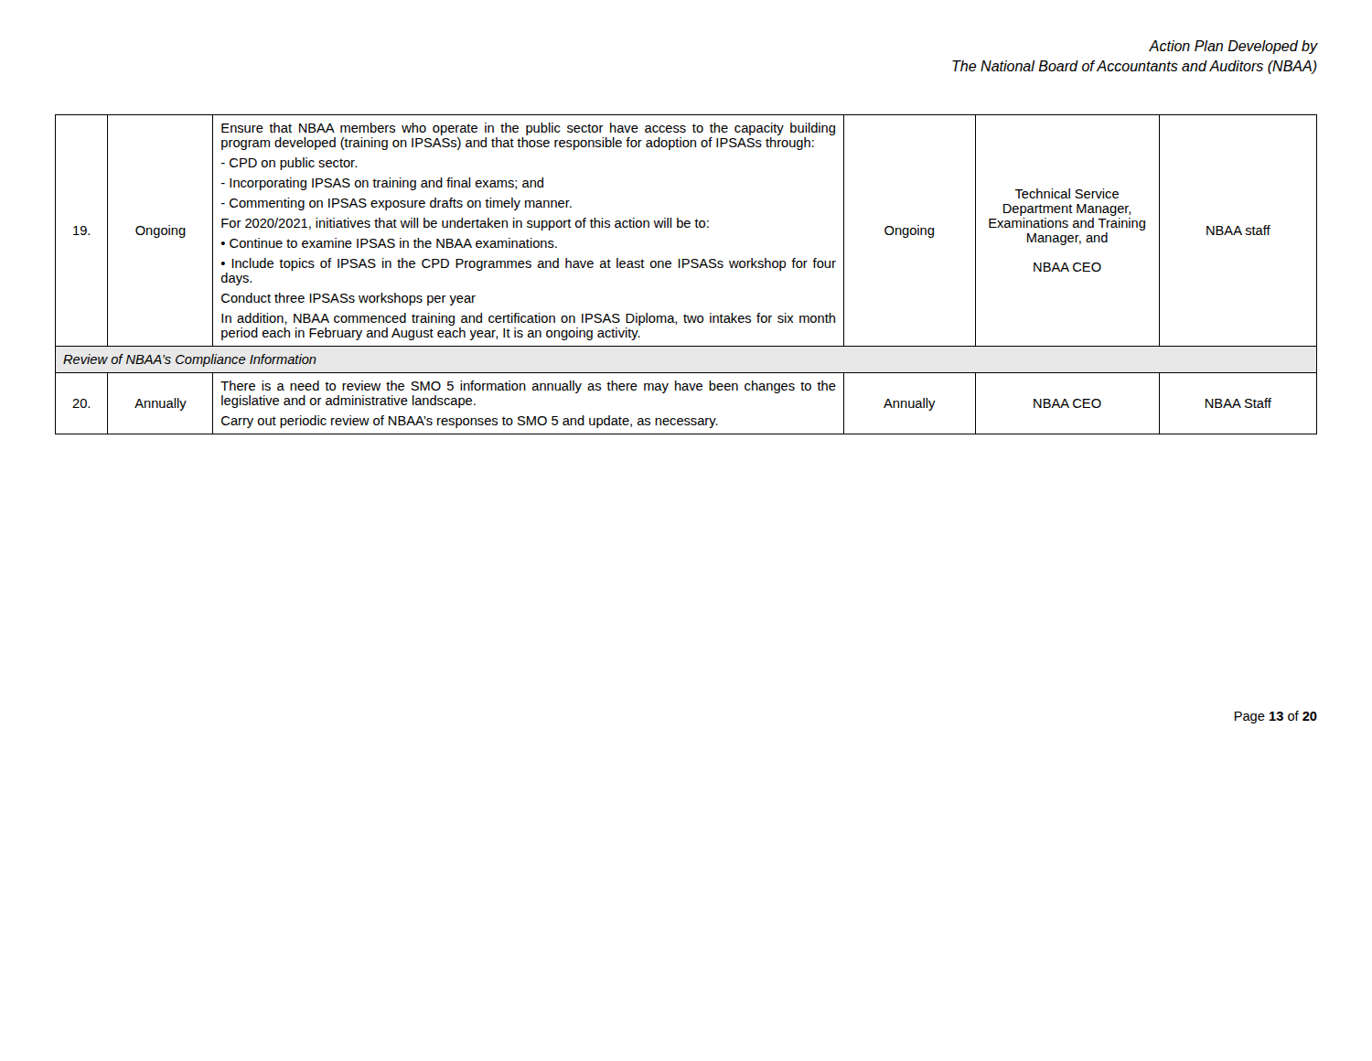Action Plan Developed by
The National Board of Accountants and Auditors (NBAA)
| 19. | Ongoing | Ensure that NBAA members who operate in the public sector have access to the capacity building program developed (training on IPSASs) and that those responsible for adoption of IPSASs through: - CPD on public sector. - Incorporating IPSAS on training and final exams; and - Commenting on IPSAS exposure drafts on timely manner. For 2020/2021, initiatives that will be undertaken in support of this action will be to: • Continue to examine IPSAS in the NBAA examinations. • Include topics of IPSAS in the CPD Programmes and have at least one IPSASs workshop for four days. Conduct three IPSASs workshops per year In addition, NBAA commenced training and certification on IPSAS Diploma, two intakes for six month period each in February and August each year, It is an ongoing activity. | Ongoing | Technical Service Department Manager, Examinations and Training Manager, and NBAA CEO | NBAA staff |
| Review of NBAA’s Compliance Information |
| 20. | Annually | There is a need to review the SMO 5 information annually as there may have been changes to the legislative and or administrative landscape. Carry out periodic review of NBAA’s responses to SMO 5 and update, as necessary. | Annually | NBAA CEO | NBAA Staff |
Page 13 of 20